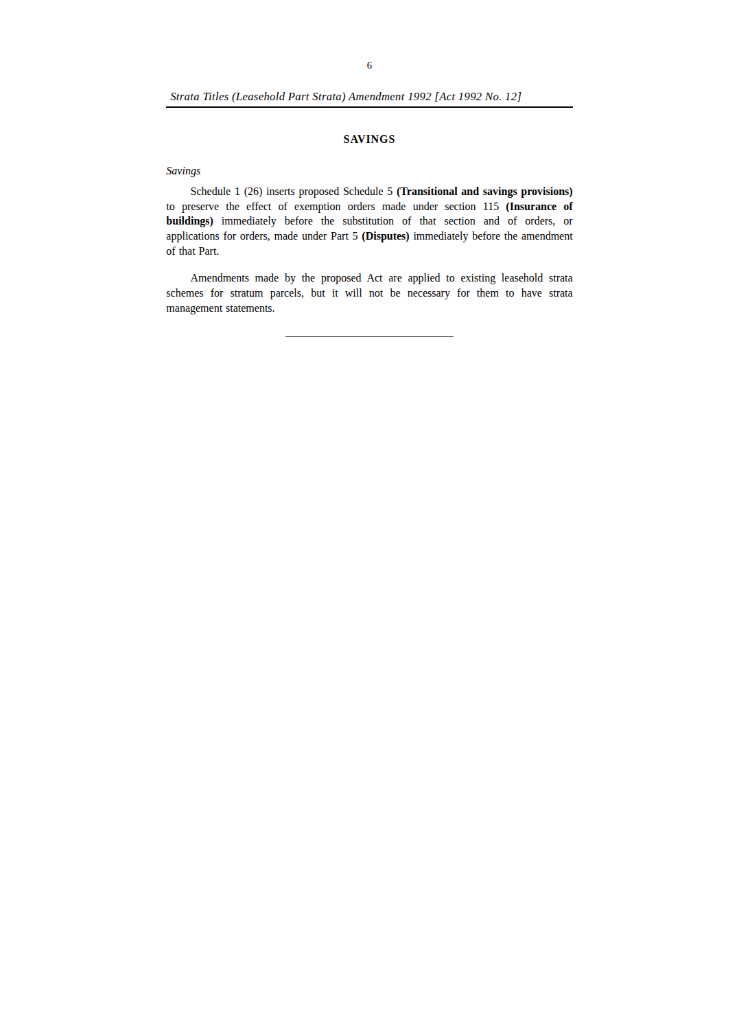6
Strata Titles (Leasehold Part Strata) Amendment 1992 [Act 1992 No. 12]
SAVINGS
Savings
Schedule 1 (26) inserts proposed Schedule 5 (Transitional and savings provisions) to preserve the effect of exemption orders made under section 115 (Insurance of buildings) immediately before the substitution of that section and of orders, or applications for orders, made under Part 5 (Disputes) immediately before the amendment of that Part.
Amendments made by the proposed Act are applied to existing leasehold strata schemes for stratum parcels, but it will not be necessary for them to have strata management statements.